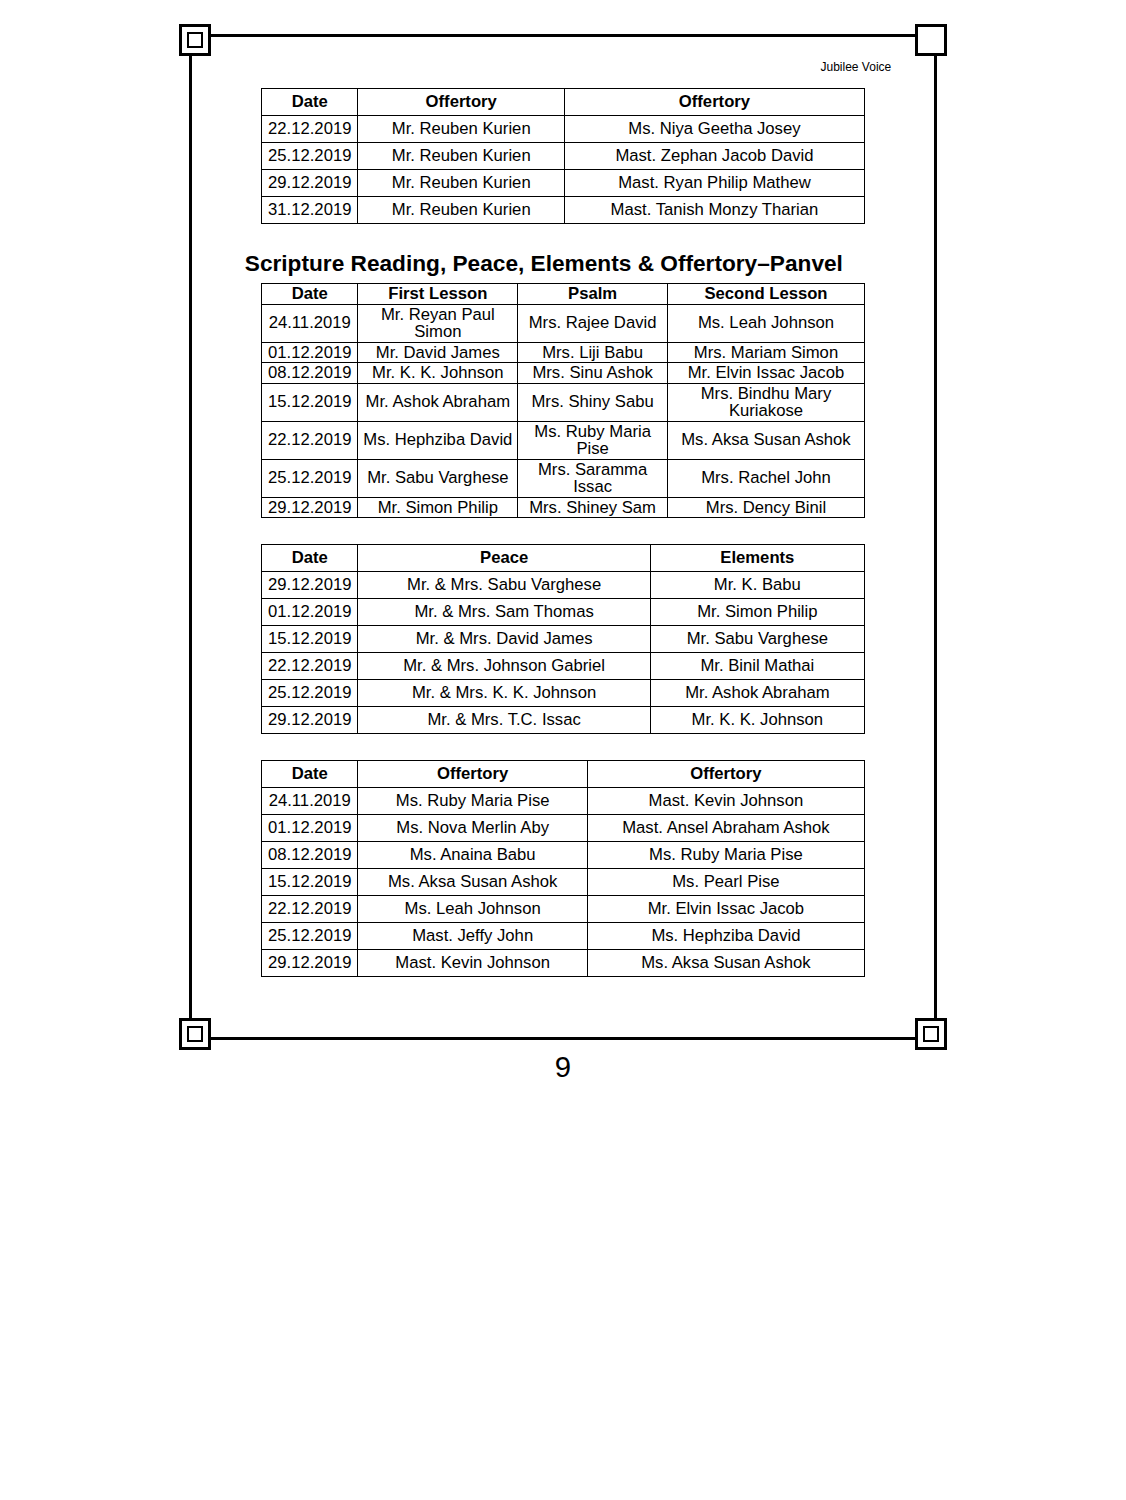Jubilee Voice
| Date | Offertory | Offertory |
| --- | --- | --- |
| 22.12.2019 | Mr. Reuben Kurien | Ms. Niya Geetha Josey |
| 25.12.2019 | Mr. Reuben Kurien | Mast. Zephan Jacob David |
| 29.12.2019 | Mr. Reuben Kurien | Mast. Ryan Philip Mathew |
| 31.12.2019 | Mr. Reuben Kurien | Mast. Tanish Monzy Tharian |
Scripture Reading, Peace, Elements & Offertory–Panvel
| Date | First Lesson | Psalm | Second Lesson |
| --- | --- | --- | --- |
| 24.11.2019 | Mr. Reyan Paul Simon | Mrs. Rajee David | Ms. Leah Johnson |
| 01.12.2019 | Mr. David James | Mrs. Liji Babu | Mrs. Mariam Simon |
| 08.12.2019 | Mr. K. K. Johnson | Mrs. Sinu Ashok | Mr. Elvin Issac Jacob |
| 15.12.2019 | Mr. Ashok Abraham | Mrs. Shiny Sabu | Mrs. Bindhu Mary Kuriakose |
| 22.12.2019 | Ms. Hephziba David | Ms. Ruby Maria Pise | Ms. Aksa Susan Ashok |
| 25.12.2019 | Mr. Sabu Varghese | Mrs. Saramma Issac | Mrs. Rachel John |
| 29.12.2019 | Mr. Simon Philip | Mrs. Shiney Sam | Mrs. Dency Binil |
| Date | Peace | Elements |
| --- | --- | --- |
| 29.12.2019 | Mr. & Mrs. Sabu Varghese | Mr. K. Babu |
| 01.12.2019 | Mr. & Mrs. Sam Thomas | Mr. Simon Philip |
| 15.12.2019 | Mr. & Mrs. David James | Mr. Sabu Varghese |
| 22.12.2019 | Mr. & Mrs. Johnson Gabriel | Mr. Binil Mathai |
| 25.12.2019 | Mr. & Mrs. K. K. Johnson | Mr. Ashok Abraham |
| 29.12.2019 | Mr. & Mrs. T.C. Issac | Mr. K. K. Johnson |
| Date | Offertory | Offertory |
| --- | --- | --- |
| 24.11.2019 | Ms. Ruby Maria Pise | Mast. Kevin Johnson |
| 01.12.2019 | Ms. Nova Merlin Aby | Mast. Ansel Abraham Ashok |
| 08.12.2019 | Ms. Anaina Babu | Ms. Ruby Maria Pise |
| 15.12.2019 | Ms. Aksa Susan Ashok | Ms. Pearl Pise |
| 22.12.2019 | Ms. Leah Johnson | Mr. Elvin Issac Jacob |
| 25.12.2019 | Mast. Jeffy John | Ms. Hephziba David |
| 29.12.2019 | Mast. Kevin Johnson | Ms. Aksa Susan Ashok |
9